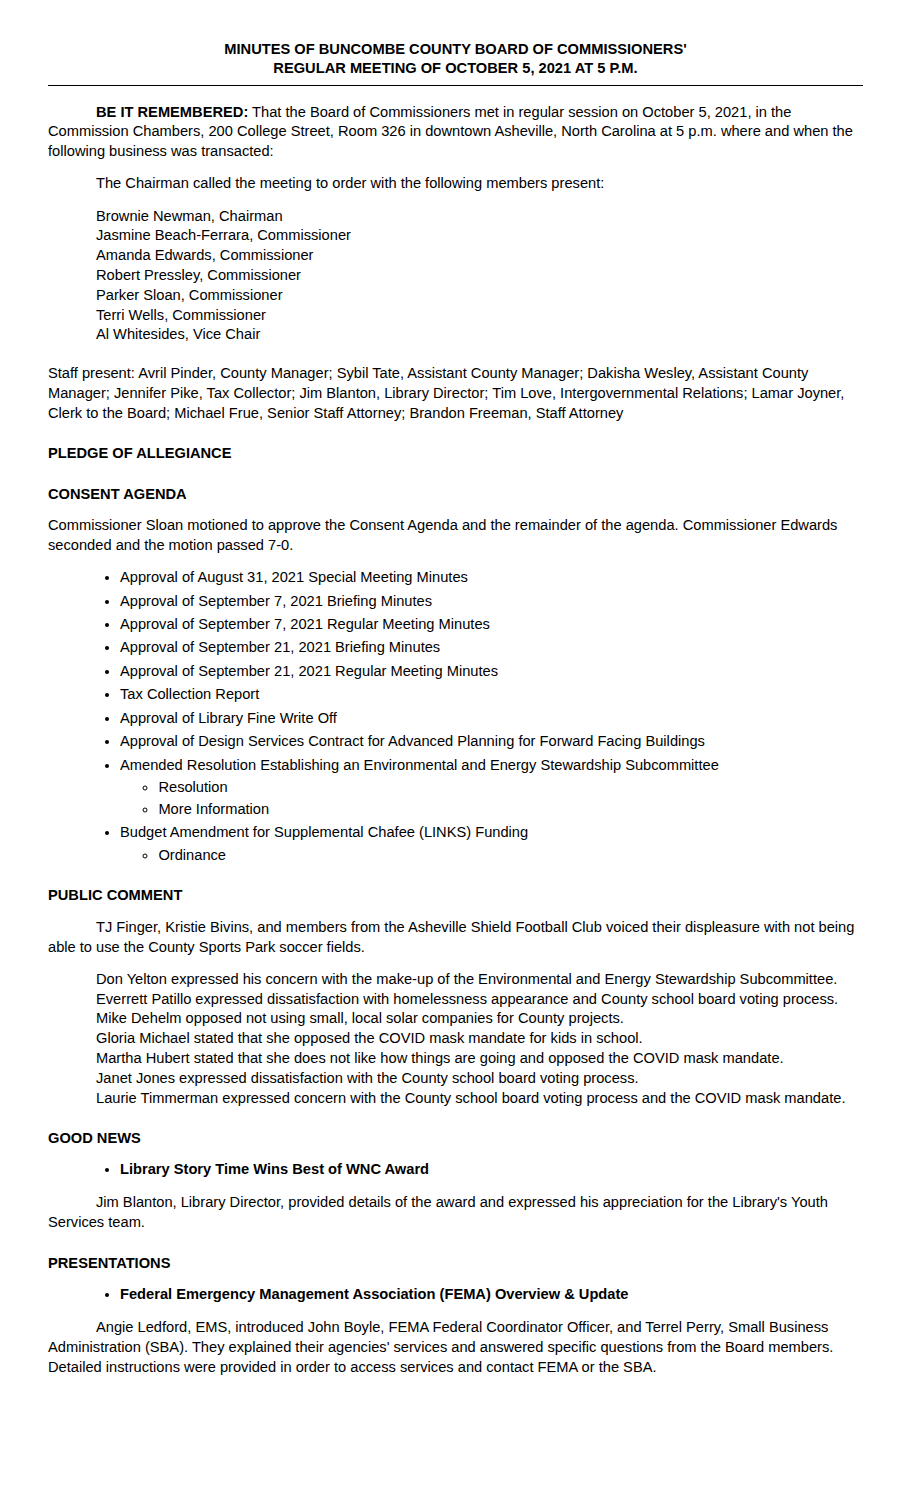MINUTES OF BUNCOMBE COUNTY BOARD OF COMMISSIONERS'
REGULAR MEETING OF OCTOBER 5, 2021 AT 5 P.M.
BE IT REMEMBERED: That the Board of Commissioners met in regular session on October 5, 2021, in the Commission Chambers, 200 College Street, Room 326 in downtown Asheville, North Carolina at 5 p.m. where and when the following business was transacted:
The Chairman called the meeting to order with the following members present:
Brownie Newman, Chairman
Jasmine Beach-Ferrara, Commissioner
Amanda Edwards, Commissioner
Robert Pressley, Commissioner
Parker Sloan, Commissioner
Terri Wells, Commissioner
Al Whitesides, Vice Chair
Staff present: Avril Pinder, County Manager; Sybil Tate, Assistant County Manager; Dakisha Wesley, Assistant County Manager; Jennifer Pike, Tax Collector; Jim Blanton, Library Director; Tim Love, Intergovernmental Relations; Lamar Joyner, Clerk to the Board; Michael Frue, Senior Staff Attorney; Brandon Freeman, Staff Attorney
Pledge of Allegiance
Consent Agenda
Commissioner Sloan motioned to approve the Consent Agenda and the remainder of the agenda. Commissioner Edwards seconded and the motion passed 7-0.
Approval of August 31, 2021 Special Meeting Minutes
Approval of September 7, 2021 Briefing Minutes
Approval of September 7, 2021 Regular Meeting Minutes
Approval of September 21, 2021 Briefing Minutes
Approval of September 21, 2021 Regular Meeting Minutes
Tax Collection Report
Approval of Library Fine Write Off
Approval of Design Services Contract for Advanced Planning for Forward Facing Buildings
Amended Resolution Establishing an Environmental and Energy Stewardship Subcommittee
Resolution
More Information
Budget Amendment for Supplemental Chafee (LINKS) Funding
Ordinance
Public Comment
TJ Finger, Kristie Bivins, and members from the Asheville Shield Football Club voiced their displeasure with not being able to use the County Sports Park soccer fields.
Don Yelton expressed his concern with the make-up of the Environmental and Energy Stewardship Subcommittee.
Everrett Patillo expressed dissatisfaction with homelessness appearance and County school board voting process.
Mike Dehelm opposed not using small, local solar companies for County projects.
Gloria Michael stated that she opposed the COVID mask mandate for kids in school.
Martha Hubert stated that she does not like how things are going and opposed the COVID mask mandate.
Janet Jones expressed dissatisfaction with the County school board voting process.
Laurie Timmerman expressed concern with the County school board voting process and the COVID mask mandate.
Good News
Library Story Time Wins Best of WNC Award
Jim Blanton, Library Director, provided details of the award and expressed his appreciation for the Library's Youth Services team.
Presentations
Federal Emergency Management Association (FEMA) Overview & Update
Angie Ledford, EMS, introduced John Boyle, FEMA Federal Coordinator Officer, and Terrel Perry, Small Business Administration (SBA). They explained their agencies' services and answered specific questions from the Board members. Detailed instructions were provided in order to access services and contact FEMA or the SBA.